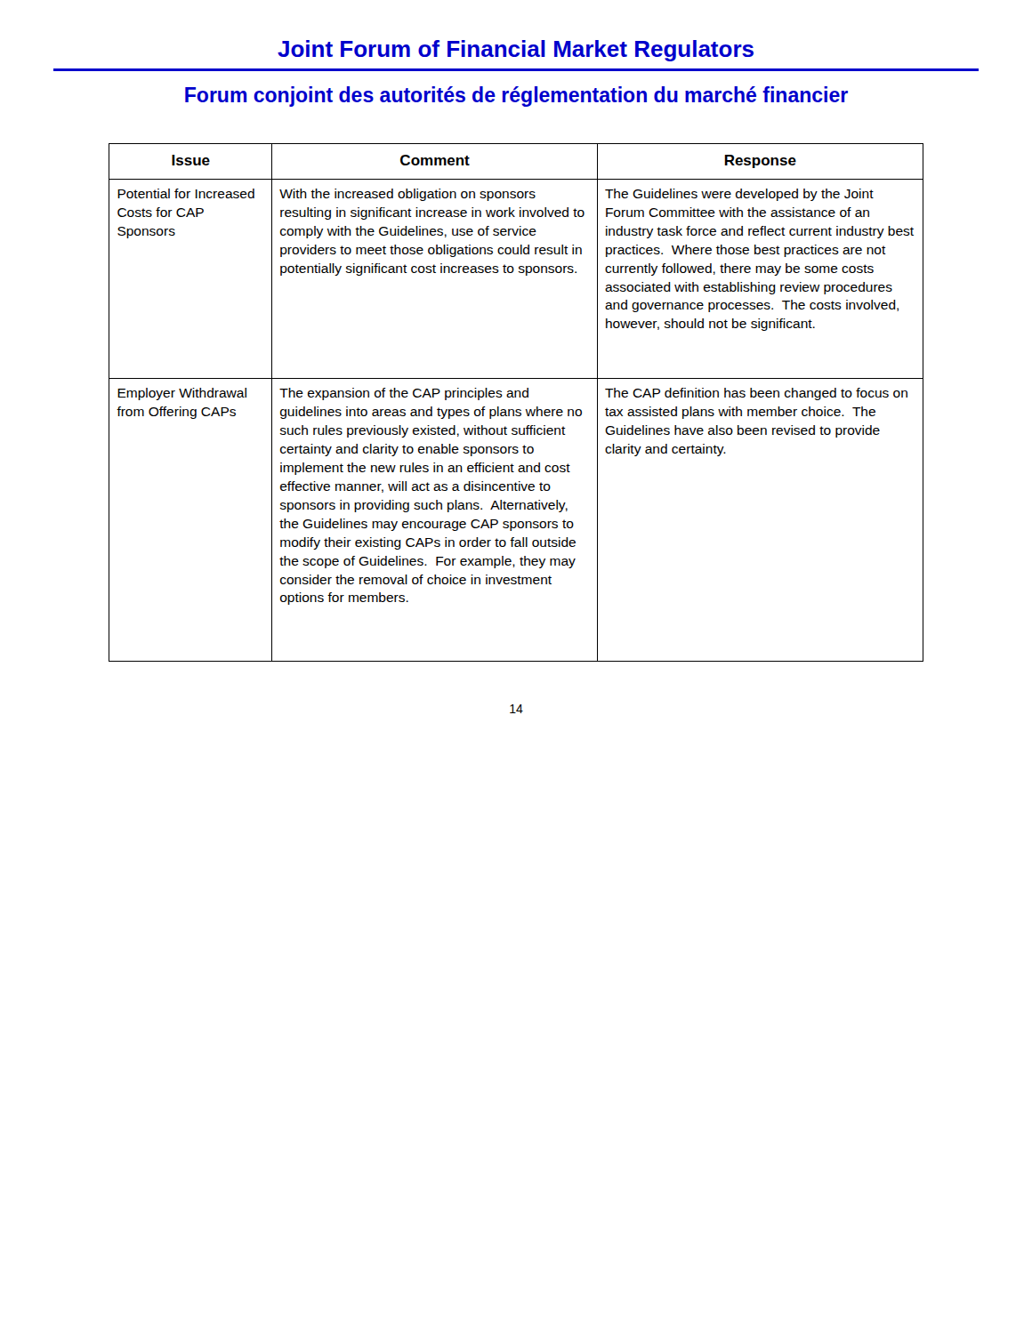Joint Forum of Financial Market Regulators
Forum conjoint des autorités de réglementation du marché financier
| Issue | Comment | Response |
| --- | --- | --- |
| Potential for Increased Costs for CAP Sponsors | With the increased obligation on sponsors resulting in significant increase in work involved to comply with the Guidelines, use of service providers to meet those obligations could result in potentially significant cost increases to sponsors. | The Guidelines were developed by the Joint Forum Committee with the assistance of an industry task force and reflect current industry best practices. Where those best practices are not currently followed, there may be some costs associated with establishing review procedures and governance processes. The costs involved, however, should not be significant. |
| Employer Withdrawal from Offering CAPs | The expansion of the CAP principles and guidelines into areas and types of plans where no such rules previously existed, without sufficient certainty and clarity to enable sponsors to implement the new rules in an efficient and cost effective manner, will act as a disincentive to sponsors in providing such plans. Alternatively, the Guidelines may encourage CAP sponsors to modify their existing CAPs in order to fall outside the scope of Guidelines. For example, they may consider the removal of choice in investment options for members. | The CAP definition has been changed to focus on tax assisted plans with member choice. The Guidelines have also been revised to provide clarity and certainty. |
14